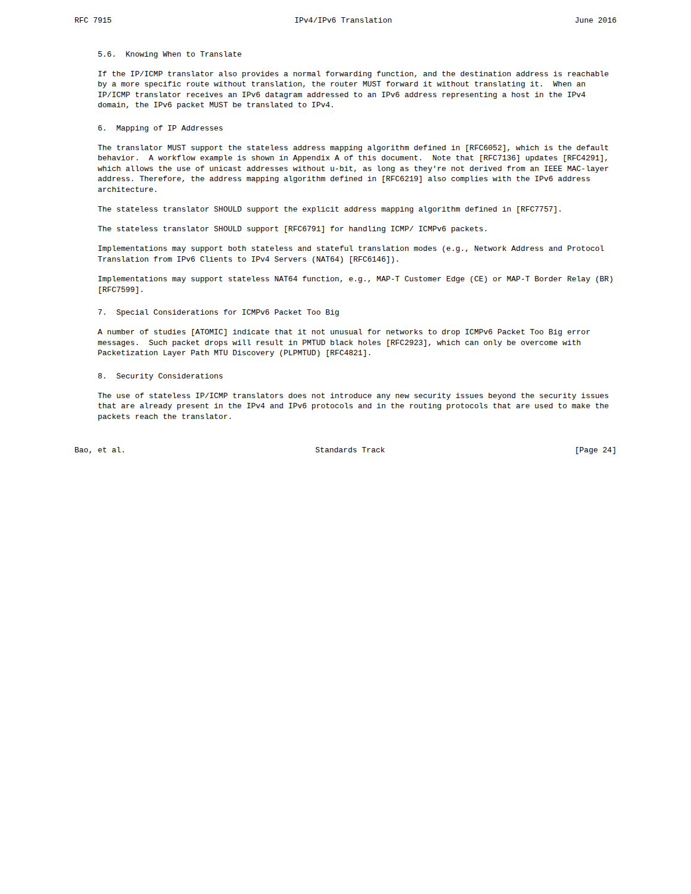RFC 7915 IPv4/IPv6 Translation June 2016
5.6. Knowing When to Translate
If the IP/ICMP translator also provides a normal forwarding function, and the destination address is reachable by a more specific route without translation, the router MUST forward it without translating it. When an IP/ICMP translator receives an IPv6 datagram addressed to an IPv6 address representing a host in the IPv4 domain, the IPv6 packet MUST be translated to IPv4.
6. Mapping of IP Addresses
The translator MUST support the stateless address mapping algorithm defined in [RFC6052], which is the default behavior. A workflow example is shown in Appendix A of this document. Note that [RFC7136] updates [RFC4291], which allows the use of unicast addresses without u-bit, as long as they're not derived from an IEEE MAC-layer address. Therefore, the address mapping algorithm defined in [RFC6219] also complies with the IPv6 address architecture.
The stateless translator SHOULD support the explicit address mapping algorithm defined in [RFC7757].
The stateless translator SHOULD support [RFC6791] for handling ICMP/ ICMPv6 packets.
Implementations may support both stateless and stateful translation modes (e.g., Network Address and Protocol Translation from IPv6 Clients to IPv4 Servers (NAT64) [RFC6146]).
Implementations may support stateless NAT64 function, e.g., MAP-T Customer Edge (CE) or MAP-T Border Relay (BR) [RFC7599].
7. Special Considerations for ICMPv6 Packet Too Big
A number of studies [ATOMIC] indicate that it not unusual for networks to drop ICMPv6 Packet Too Big error messages. Such packet drops will result in PMTUD black holes [RFC2923], which can only be overcome with Packetization Layer Path MTU Discovery (PLPMTUD) [RFC4821].
8. Security Considerations
The use of stateless IP/ICMP translators does not introduce any new security issues beyond the security issues that are already present in the IPv4 and IPv6 protocols and in the routing protocols that are used to make the packets reach the translator.
Bao, et al. Standards Track [Page 24]